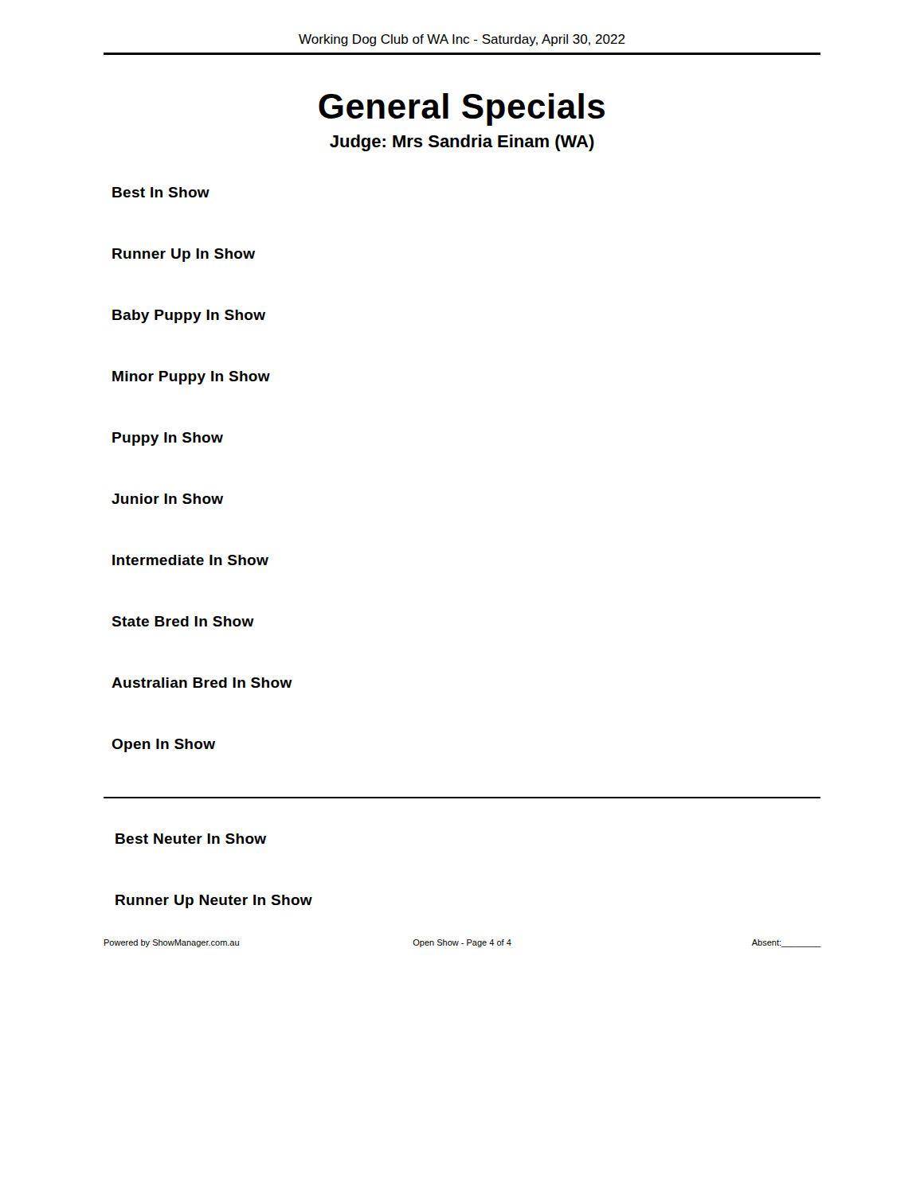Working Dog Club of WA Inc - Saturday, April 30, 2022
General Specials
Judge: Mrs Sandria Einam (WA)
Best In Show
Runner Up In Show
Baby Puppy In Show
Minor Puppy In Show
Puppy In Show
Junior In Show
Intermediate In Show
State Bred In Show
Australian Bred In Show
Open In Show
Best Neuter In Show
Runner Up Neuter In Show
Powered by ShowManager.com.au
Open Show - Page 4 of 4
Absent:________